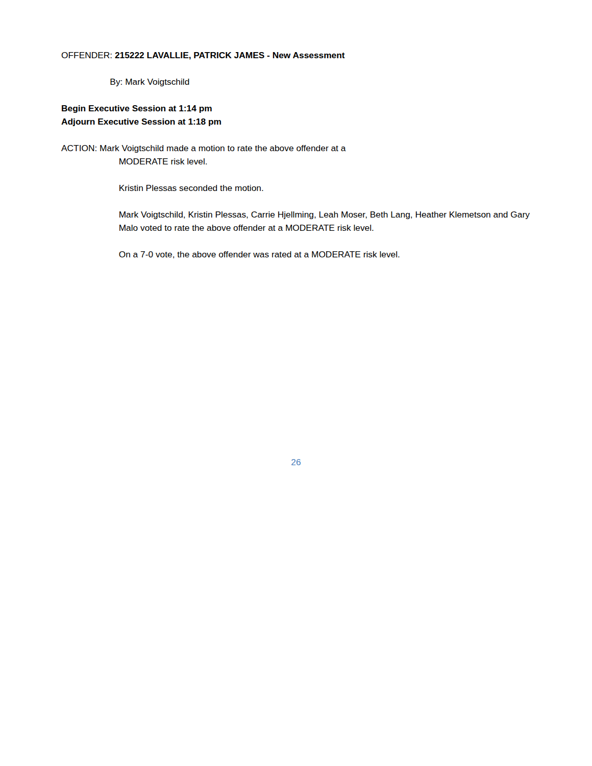OFFENDER: 215222 LAVALLIE, PATRICK JAMES - New Assessment
By: Mark Voigtschild
Begin Executive Session at 1:14 pm
Adjourn Executive Session at 1:18 pm
ACTION: Mark Voigtschild made a motion to rate the above offender at a
MODERATE risk level.
Kristin Plessas seconded the motion.
Mark Voigtschild, Kristin Plessas, Carrie Hjellming, Leah Moser, Beth Lang, Heather Klemetson and Gary Malo voted to rate the above offender at a MODERATE risk level.
On a 7-0 vote, the above offender was rated at a MODERATE risk level.
26